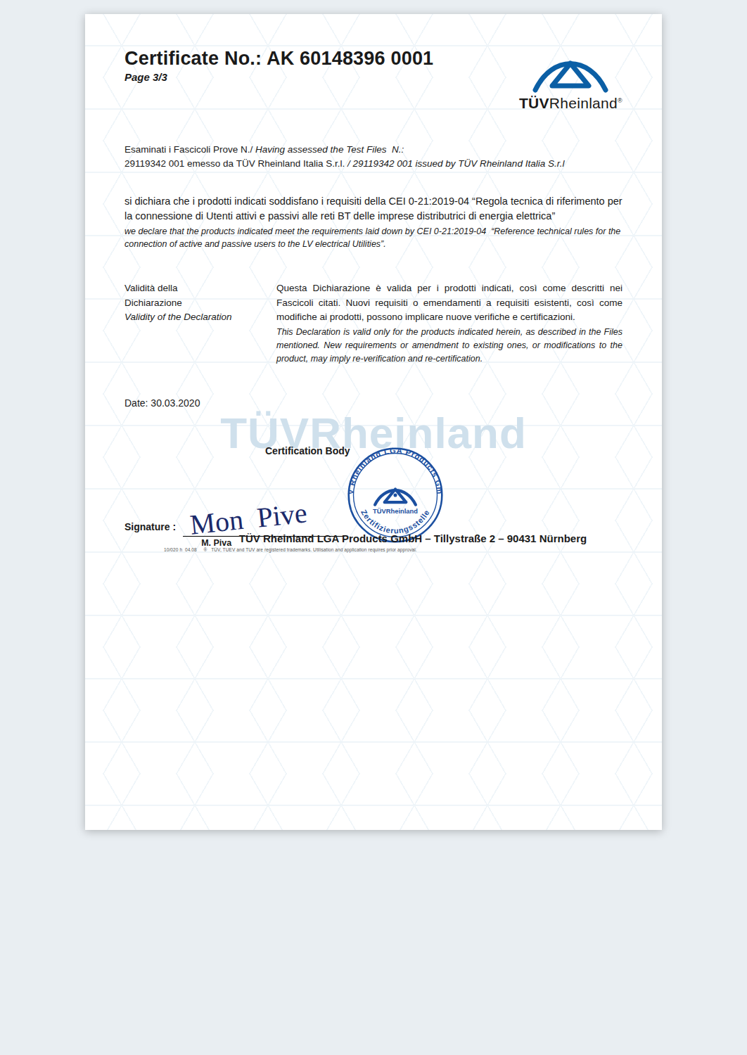TÜVRheinland
Certificate No.: AK 60148396 0001
Page 3/3
TÜVRheinland®
Esaminati i Fascicoli Prove N./ Having assessed the Test Files N.:
29119342 001 emesso da TÜV Rheinland Italia S.r.l. / 29119342 001 issued by TÜV Rheinland Italia S.r.l
si dichiara che i prodotti indicati soddisfano i requisiti della CEI 0-21:2019-04 “Regola tecnica di riferimento per la connessione di Utenti attivi e passivi alle reti BT delle imprese distributrici di energia elettrica”
we declare that the products indicated meet the requirements laid down by CEI 0-21:2019-04 “Reference technical rules for the connection of active and passive users to the LV electrical Utilities”.
Validità della
Dichiarazione
Validity of the Declaration
Questa Dichiarazione è valida per i prodotti indicati, così come descritti nei Fascicoli citati. Nuovi requisiti o emendamenti a requisiti esistenti, così come modifiche ai prodotti, possono implicare nuove verifiche e certificazioni.
This Declaration is valid only for the products indicated herein, as described in the Files mentioned. New requirements or amendment to existing ones, or modifications to the product, may imply re-verification and re-certification.
Date: 30.03.2020
Certification Body
Signature :
Mon Pive
M. Piva
TÜV Rheinland LGA Products GmbH Zertifizierungsstelle TÜVRheinland
TÜV Rheinland LGA Products GmbH – Tillystraße 2 – 90431 Nürnberg
10/020 h 04.08 ® TÜV, TUEV and TUV are registered trademarks. Utilisation and application requires prior approval.